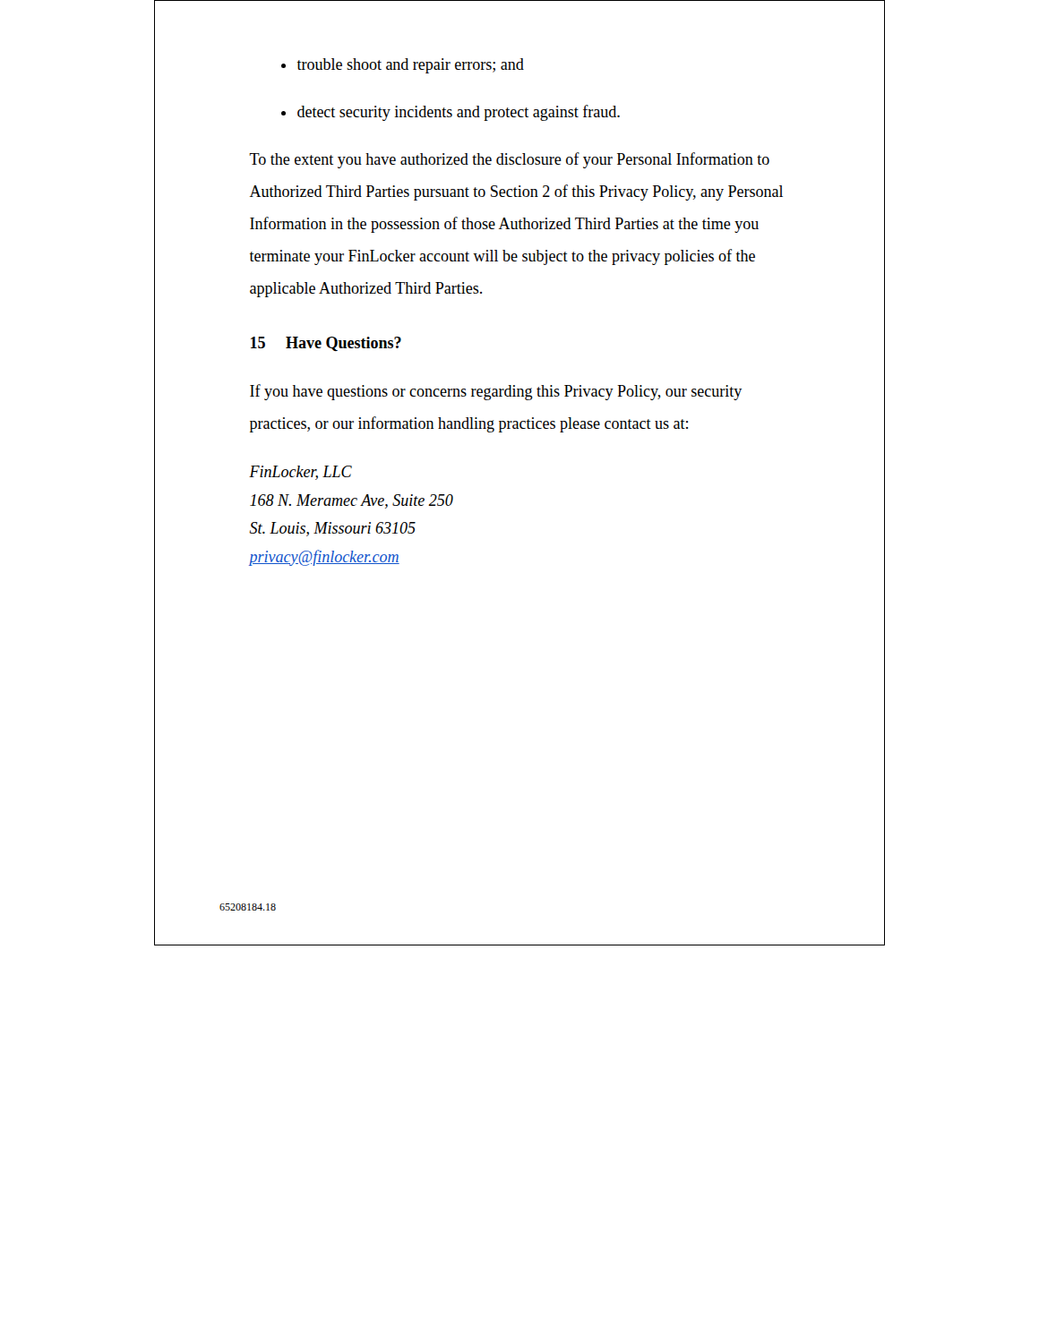trouble shoot and repair errors; and
detect security incidents and protect against fraud.
To the extent you have authorized the disclosure of your Personal Information to Authorized Third Parties pursuant to Section 2 of this Privacy Policy, any Personal Information in the possession of those Authorized Third Parties at the time you terminate your FinLocker account will be subject to the privacy policies of the applicable Authorized Third Parties.
15 Have Questions?
If you have questions or concerns regarding this Privacy Policy, our security practices, or our information handling practices please contact us at:
FinLocker, LLC
168 N. Meramec Ave, Suite 250
St. Louis, Missouri 63105
privacy@finlocker.com
65208184.18